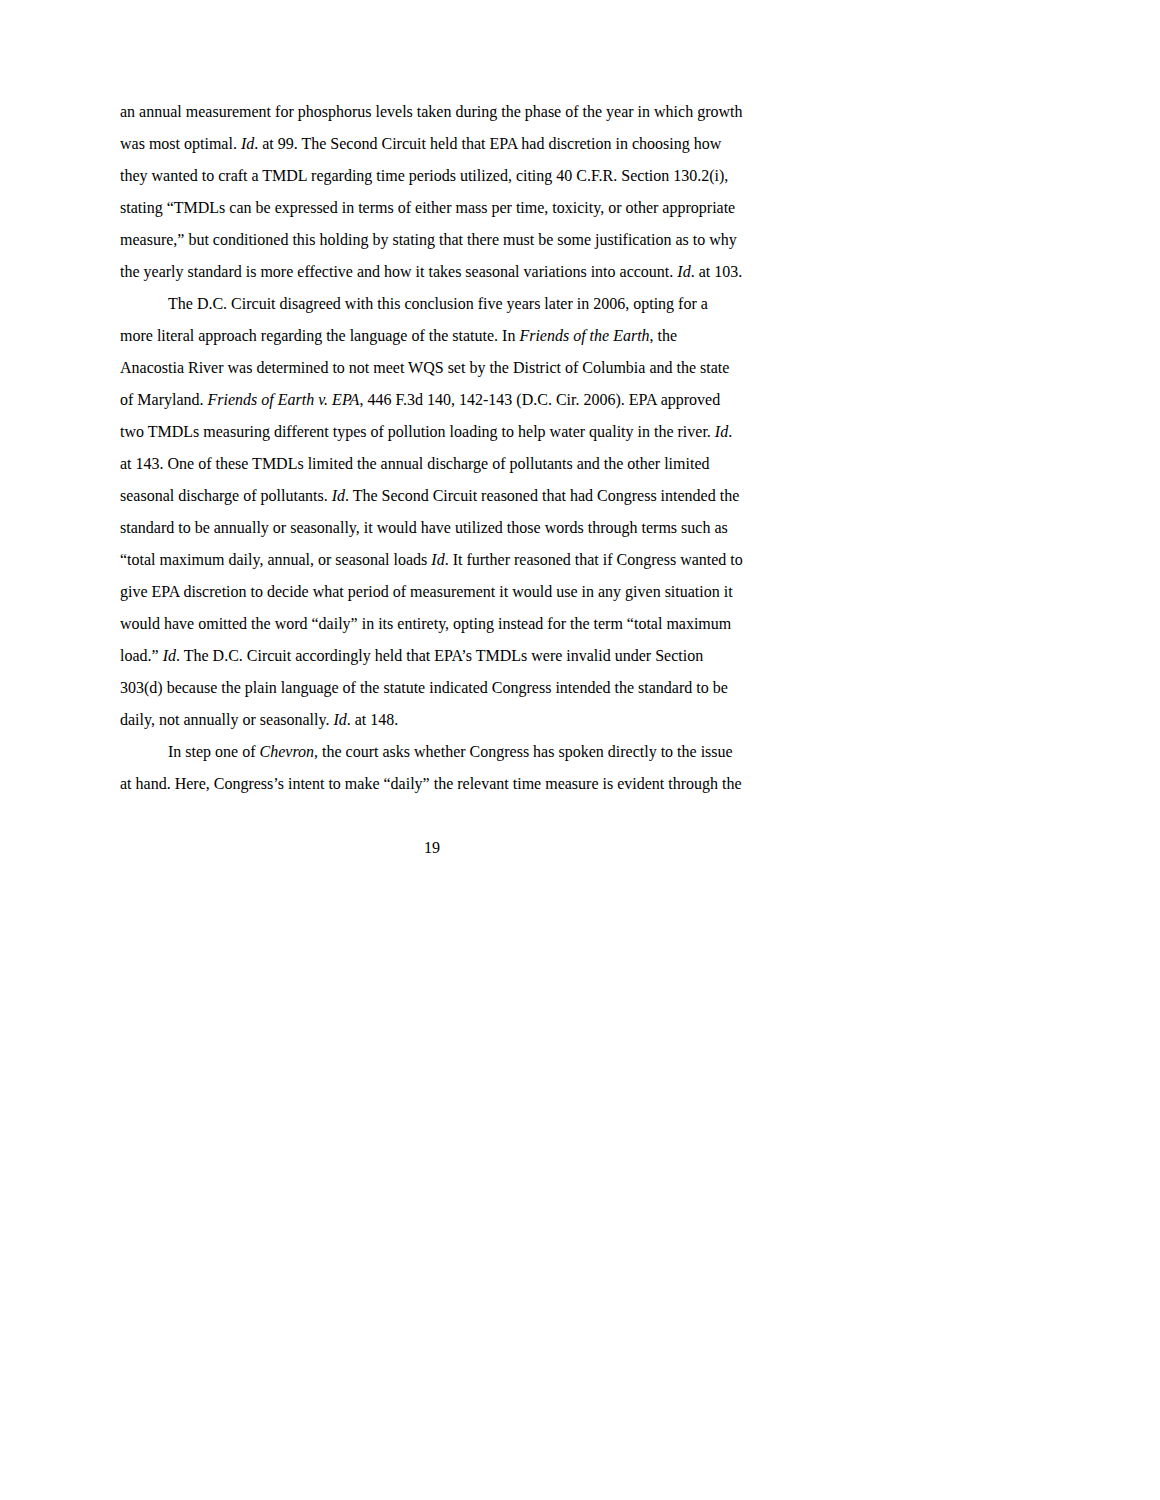an annual measurement for phosphorus levels taken during the phase of the year in which growth was most optimal. Id. at 99. The Second Circuit held that EPA had discretion in choosing how they wanted to craft a TMDL regarding time periods utilized, citing 40 C.F.R. Section 130.2(i), stating “TMDLs can be expressed in terms of either mass per time, toxicity, or other appropriate measure,” but conditioned this holding by stating that there must be some justification as to why the yearly standard is more effective and how it takes seasonal variations into account. Id. at 103.
The D.C. Circuit disagreed with this conclusion five years later in 2006, opting for a more literal approach regarding the language of the statute. In Friends of the Earth, the Anacostia River was determined to not meet WQS set by the District of Columbia and the state of Maryland. Friends of Earth v. EPA, 446 F.3d 140, 142-143 (D.C. Cir. 2006). EPA approved two TMDLs measuring different types of pollution loading to help water quality in the river. Id. at 143. One of these TMDLs limited the annual discharge of pollutants and the other limited seasonal discharge of pollutants. Id. The Second Circuit reasoned that had Congress intended the standard to be annually or seasonally, it would have utilized those words through terms such as “total maximum daily, annual, or seasonal loads Id. It further reasoned that if Congress wanted to give EPA discretion to decide what period of measurement it would use in any given situation it would have omitted the word “daily” in its entirety, opting instead for the term “total maximum load.” Id. The D.C. Circuit accordingly held that EPA’s TMDLs were invalid under Section 303(d) because the plain language of the statute indicated Congress intended the standard to be daily, not annually or seasonally. Id. at 148.
In step one of Chevron, the court asks whether Congress has spoken directly to the issue at hand. Here, Congress’s intent to make “daily” the relevant time measure is evident through the
19